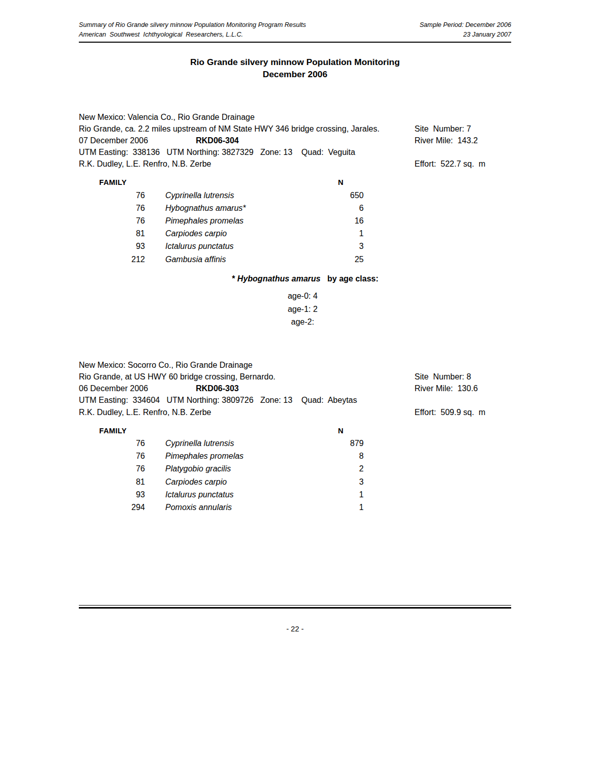Summary of Rio Grande silvery minnow Population Monitoring Program Results
American Southwest Ichthyological Researchers, L.L.C.
Sample Period: December 2006
23 January 2007
Rio Grande silvery minnow Population Monitoring December 2006
New Mexico: Valencia Co., Rio Grande Drainage
Rio Grande, ca. 2.2 miles upstream of NM State HWY 346 bridge crossing, Jarales.
Site Number: 7
07 December 2006 RKD06-304
River Mile: 143.2
UTM Easting: 338136 UTM Northing: 3827329 Zone: 13 Quad: Veguita
R.K. Dudley, L.E. Renfro, N.B. Zerbe
Effort: 522.7 sq. m
| FAMILY | | N |
| --- | --- | --- |
| 76 | Cyprinella lutrensis | 650 |
| 76 | Hybognathus amarus* | 6 |
| 76 | Pimephales promelas | 16 |
| 81 | Carpiodes carpio | 1 |
| 93 | Ictalurus punctatus | 3 |
| 212 | Gambusia affinis | 25 |
* Hybognathus amarus by age class:
age-0: 4
age-1: 2
age-2:
New Mexico: Socorro Co., Rio Grande Drainage
Rio Grande, at US HWY 60 bridge crossing, Bernardo.
Site Number: 8
06 December 2006 RKD06-303
River Mile: 130.6
UTM Easting: 334604 UTM Northing: 3809726 Zone: 13 Quad: Abeytas
R.K. Dudley, L.E. Renfro, N.B. Zerbe
Effort: 509.9 sq. m
| FAMILY | | N |
| --- | --- | --- |
| 76 | Cyprinella lutrensis | 879 |
| 76 | Pimephales promelas | 8 |
| 76 | Platygobio gracilis | 2 |
| 81 | Carpiodes carpio | 3 |
| 93 | Ictalurus punctatus | 1 |
| 294 | Pomoxis annularis | 1 |
- 22 -